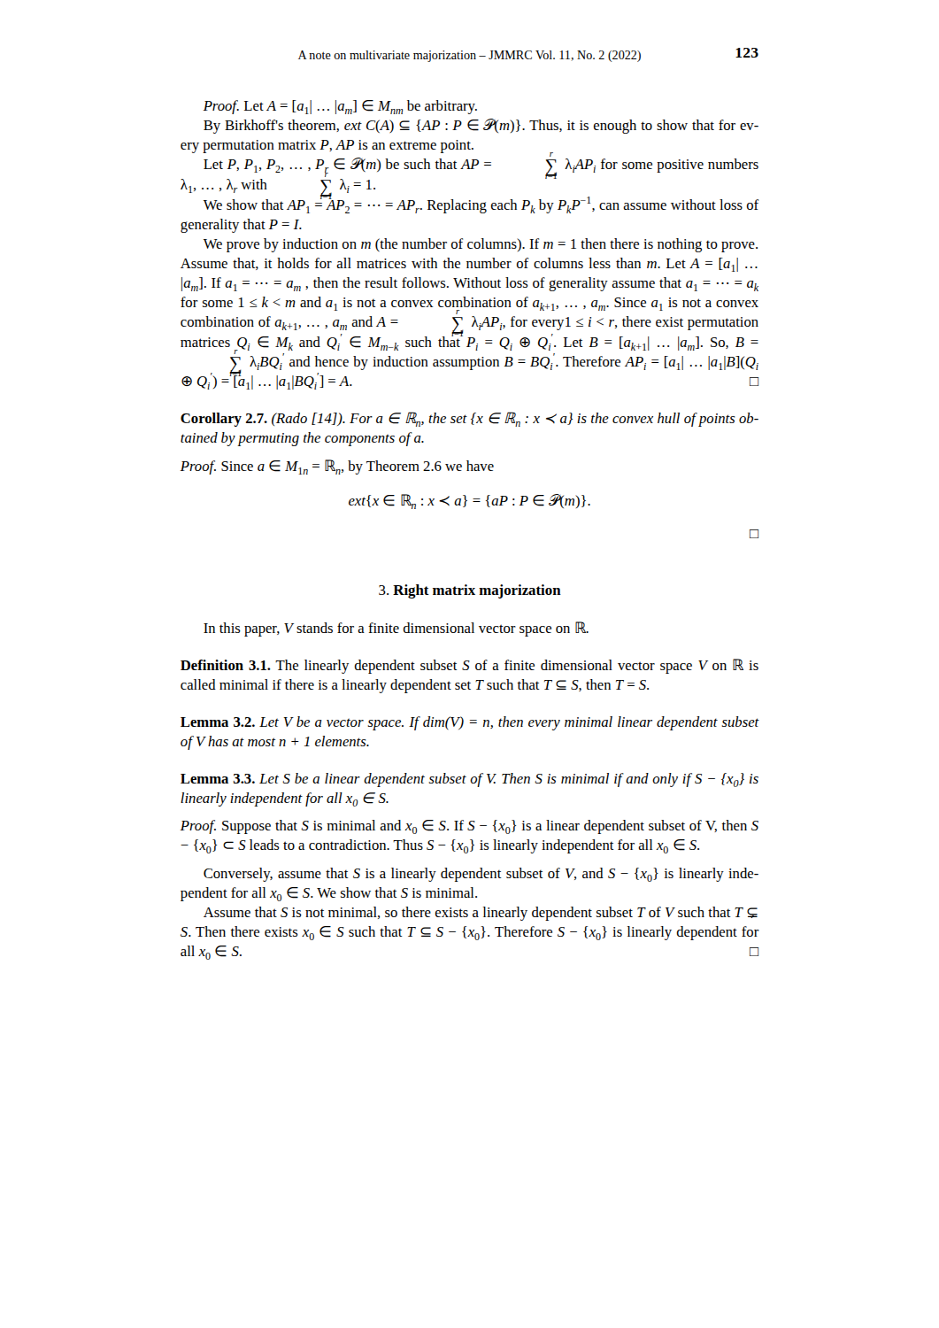A note on multivariate majorization – JMMRC Vol. 11, No. 2 (2022) 123
Proof. Let A = [a1| … |am] ∈ Mnm be arbitrary.
By Birkhoff's theorem, ext C(A) ⊆ {AP : P ∈ 𝒫(m)}. Thus, it is enough to show that for every permutation matrix P, AP is an extreme point.
Let P, P1, P2, … , Pr ∈ 𝒫(m) be such that AP = ∑ri=1 λiAPi for some positive numbers λ1, … , λr with ∑ri=1 λi = 1.
We show that AP1 = AP2 = ⋯ = APr. Replacing each Pk by PkP−1, can assume without loss of generality that P = I.
We prove by induction on m (the number of columns). If m = 1 then there is nothing to prove. Assume that, it holds for all matrices with the number of columns less than m. Let A = [a1| … |am]. If a1 = ⋯ = am , then the result follows. Without loss of generality assume that a1 = ⋯ = ak for some 1 ≤ k < m and a1 is not a convex combination of ak+1, … , am. Since a1 is not a convex combination of ak+1, … , am and A = ∑ri=1 λiAPi, for every1 ≤ i < r, there exist permutation matrices Qi ∈ Mk and Qi′ ∈ Mm−k such that Pi = Qi ⊕ Qi′. Let B = [ak+1| … |am]. So, B = ∑ri=1 λiBQi′ and hence by induction assumption B = BQi′. Therefore APi = [a1| … |a1|B](Qi ⊕ Qi′) = [a1| … |a1|BQi′] = A. □
Corollary 2.7. (Rado [14]). For a ∈ ℝn, the set {x ∈ ℝn : x ≺ a} is the convex hull of points obtained by permuting the components of a.
Proof. Since a ∈ M1n = ℝn, by Theorem 2.6 we have
ext{x ∈ ℝn : x ≺ a} = {aP : P ∈ 𝒫(m)}.
□
3. Right matrix majorization
In this paper, V stands for a finite dimensional vector space on ℝ.
Definition 3.1. The linearly dependent subset S of a finite dimensional vector space V on ℝ is called minimal if there is a linearly dependent set T such that T ⊆ S, then T = S.
Lemma 3.2. Let V be a vector space. If dim(V) = n, then every minimal linear dependent subset of V has at most n + 1 elements.
Lemma 3.3. Let S be a linear dependent subset of V. Then S is minimal if and only if S − {x0} is linearly independent for all x0 ∈ S.
Proof. Suppose that S is minimal and x0 ∈ S. If S − {x0} is a linear dependent subset of V, then S − {x0} ⊂ S leads to a contradiction. Thus S − {x0} is linearly independent for all x0 ∈ S.
Conversely, assume that S is a linearly dependent subset of V, and S − {x0} is linearly independent for all x0 ∈ S. We show that S is minimal.
Assume that S is not minimal, so there exists a linearly dependent subset T of V such that T ⊊ S. Then there exists x0 ∈ S such that T ⊆ S − {x0}. Therefore S − {x0} is linearly dependent for all x0 ∈ S. □